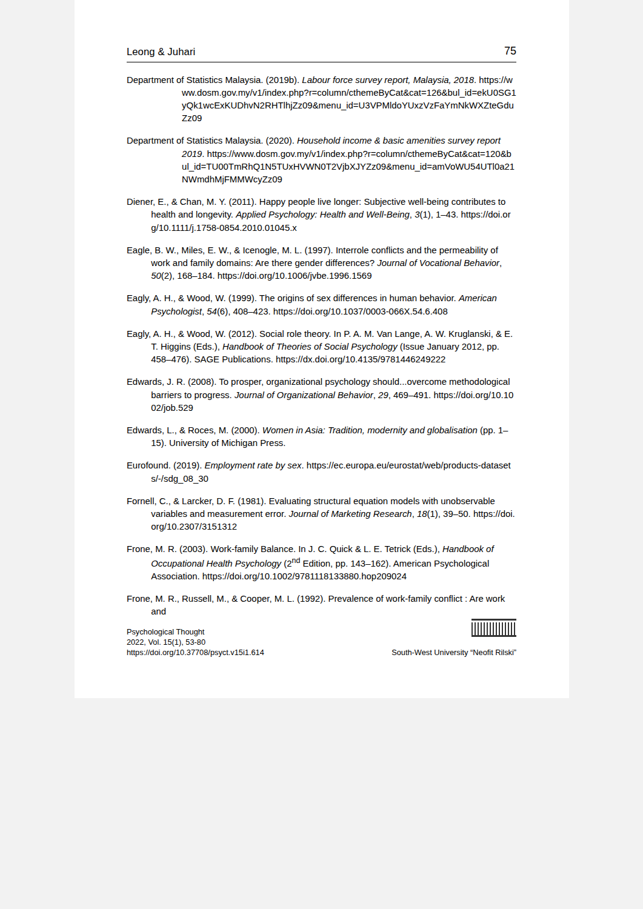Leong & Juhari
75
Department of Statistics Malaysia. (2019b). Labour force survey report, Malaysia, 2018. https://www.dosm.gov.my/v1/index.php?r=column/cthemeByCat&cat=126&bul_id=ekU0SG1yQk1wcExKUDhvN2RHTlhjZz09&menu_id=U3VPMldoYUxzVzFaYmNkWXZteGduZz09
Department of Statistics Malaysia. (2020). Household income & basic amenities survey report 2019. https://www.dosm.gov.my/v1/index.php?r=column/cthemeByCat&cat=120&bul_id=TU00TmRhQ1N5TUxHVWN0T2VjbXJYZz09&menu_id=amVoWU54UTl0a21NWmdhMjFMMWcyZz09
Diener, E., & Chan, M. Y. (2011). Happy people live longer: Subjective well-being contributes to health and longevity. Applied Psychology: Health and Well-Being, 3(1), 1–43. https://doi.org/10.1111/j.1758-0854.2010.01045.x
Eagle, B. W., Miles, E. W., & Icenogle, M. L. (1997). Interrole conflicts and the permeability of work and family domains: Are there gender differences? Journal of Vocational Behavior, 50(2), 168–184. https://doi.org/10.1006/jvbe.1996.1569
Eagly, A. H., & Wood, W. (1999). The origins of sex differences in human behavior. American Psychologist, 54(6), 408–423. https://doi.org/10.1037/0003-066X.54.6.408
Eagly, A. H., & Wood, W. (2012). Social role theory. In P. A. M. Van Lange, A. W. Kruglanski, & E. T. Higgins (Eds.), Handbook of Theories of Social Psychology (Issue January 2012, pp. 458–476). SAGE Publications. https://dx.doi.org/10.4135/9781446249222
Edwards, J. R. (2008). To prosper, organizational psychology should...overcome methodological barriers to progress. Journal of Organizational Behavior, 29, 469–491. https://doi.org/10.1002/job.529
Edwards, L., & Roces, M. (2000). Women in Asia: Tradition, modernity and globalisation (pp. 1–15). University of Michigan Press.
Eurofound. (2019). Employment rate by sex. https://ec.europa.eu/eurostat/web/products-datasets/-/sdg_08_30
Fornell, C., & Larcker, D. F. (1981). Evaluating structural equation models with unobservable variables and measurement error. Journal of Marketing Research, 18(1), 39–50. https://doi.org/10.2307/3151312
Frone, M. R. (2003). Work-family Balance. In J. C. Quick & L. E. Tetrick (Eds.), Handbook of Occupational Health Psychology (2nd Edition, pp. 143–162). American Psychological Association. https://doi.org/10.1002/9781118133880.hop209024
Frone, M. R., Russell, M., & Cooper, M. L. (1992). Prevalence of work-family conflict : Are work and
Psychological Thought
2022, Vol. 15(1), 53-80
https://doi.org/10.37708/psyct.v15i1.614
South-West University “Neofit Rilski”